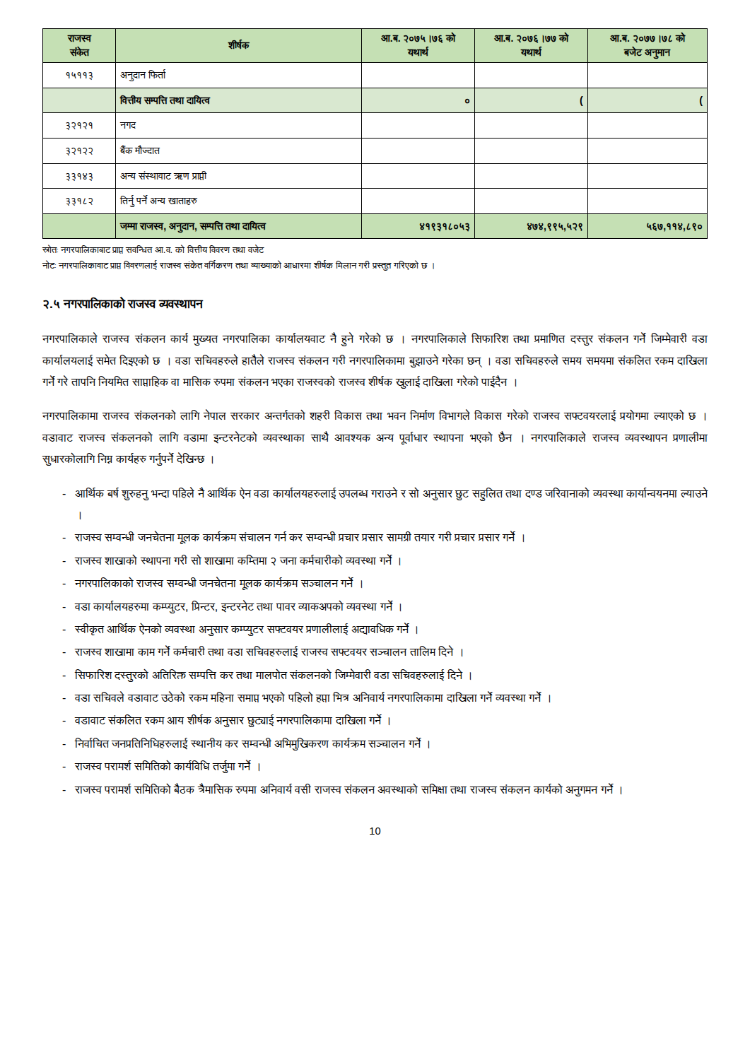| राजस्व संकेत | शीर्षक | आ.ब. २०७५।७६ को यथार्थ | आ.ब. २०७६।७७ को यथार्थ | आ.ब. २०७७।७८ को बजेट अनुमान |
| --- | --- | --- | --- | --- |
| १५११३ | अनुदान फिर्ता | | | |
| | वित्तीय सम्पत्ति तथा दायित्व | ० | ( | ( |
| ३२१२१ | नगद | | | |
| ३२१२२ | बैंक मौज्दात | | | |
| ३३१४३ | अन्य संस्थावाट ऋण प्राप्ती | | | |
| ३३१८२ | तिर्नु पर्ने अन्य खाताहरु | | | |
| | जम्मा राजस्व, अनुदान, सम्पत्ति तथा दायित्व | ४१९३१८०५३ | ४७४,९९५,५२९ | ५६७,११४,८९० |
स्रोतः नगरपालिकाबाट प्राप्त सवन्धित आ.व. को वित्तीय विवरण तथा वजेट
नोटः नगरपालिकावाट प्राप्त विवरणलाई राजस्व संकेत वर्गिकरण तथा व्याख्याको आधारमा शीर्षक मिलान गरी प्रस्तुत गरिएको छ ।
२.५ नगरपालिकाको राजस्व व्यवस्थापन
नगरपालिकाले राजस्व संकलन कार्य मुख्यत नगरपालिका कार्यालयवाट नै हुने गरेको छ । नगरपालिकाले सिफारिश तथा प्रमाणित दस्तुर संकलन गर्ने जिम्मेवारी वडा कार्यालयलाई समेत दिइएको छ । वडा सचिवहरुले हातैले राजस्व संकलन गरी नगरपालिकामा बुझाउने गरेका छन् । वडा सचिवहरुले समय समयमा संकलित रकम दाखिला गर्ने गरे तापनि नियमित साप्ताहिक वा मासिक रुपमा संकलन भएका राजस्वको राजस्व शीर्षक खुलाई दाखिला गरेको पाईदैन ।
नगरपालिकामा राजस्व संकलनको लागि नेपाल सरकार अन्तर्गतको शहरी विकास तथा भवन निर्माण विभागले विकास गरेको राजस्व सफ्टवयरलाई प्रयोगमा ल्याएको छ । वडावाट राजस्व संकलनको लागि वडामा इन्टरनेटको व्यवस्थाका साथै आवश्यक अन्य पूर्वाधार स्थापना भएको छैन । नगरपालिकाले राजस्व व्यवस्थापन प्रणालीमा सुधारकोलागि निम्न कार्यहरु गर्नुपर्ने देखिन्छ ।
आर्थिक बर्ष शुरुहनु भन्दा पहिले नै आर्थिक ऐन वडा कार्यालयहरुलाई उपलब्ध गराउने र सो अनुसार छुट सहुलित तथा दण्ड जरिवानाको व्यवस्था कार्यान्वयनमा ल्याउने ।
राजस्व सम्वन्धी जनचेतना मूलक कार्यक्रम संचालन गर्न कर सम्वन्धी प्रचार प्रसार सामग्री तयार गरी प्रचार प्रसार गर्ने ।
राजस्व शाखाको स्थापना गरी सो शाखामा कम्तिमा २ जना कर्मचारीको व्यवस्था गर्ने ।
नगरपालिकाको राजस्व सम्वन्धी जनचेतना मूलक कार्यक्रम सञ्चालन गर्ने ।
वडा कार्यालयहरुमा कम्प्युटर, प्रिन्टर, इन्टरनेट तथा पावर व्याकअपको व्यवस्था गर्ने ।
स्वीकृत आर्थिक ऐनको व्यवस्था अनुसार कम्प्युटर सफ्टवयर प्रणालीलाई अद्यावधिक गर्ने ।
राजस्व शाखामा काम गर्ने कर्मचारी तथा वडा सचिवहरुलाई राजस्व सफ्टवयर सञ्चालन तालिम दिने ।
सिफारिश दस्तुरको अतिरिक्त सम्पत्ति कर तथा मालपोत संकलनको जिम्मेवारी वडा सचिवहरुलाई दिने ।
वडा सचिवले वडावाट उठेको रकम महिना समाप्त भएको पहिलो हप्ता भित्र अनिवार्य नगरपालिकामा दाखिला गर्ने व्यवस्था गर्ने ।
वडावाट संकलित रकम आय शीर्षक अनुसार छुट्याई नगरपालिकामा दाखिला गर्ने ।
निर्वाचित जनप्रतिनिधिहरुलाई स्थानीय कर सम्वन्धी अभिमुखिकरण कार्यक्रम सञ्चालन गर्ने ।
राजस्व परामर्श समितिको कार्यविधि तर्जुमा गर्ने ।
राजस्व परामर्श समितिको बैठक त्रैमासिक रुपमा अनिवार्य वसी राजस्व संकलन अवस्थाको समिक्षा तथा राजस्व संकलन कार्यको अनुगमन गर्ने ।
10